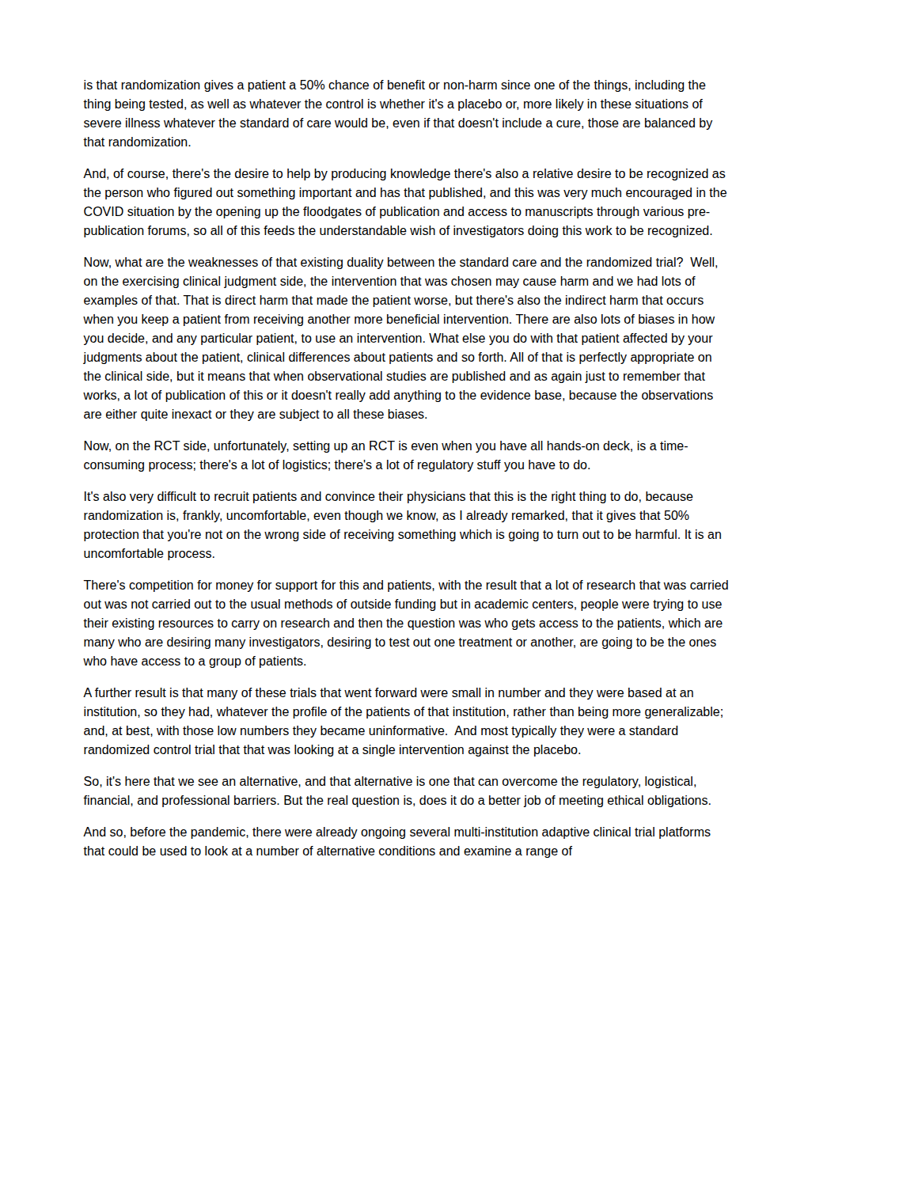is that randomization gives a patient a 50% chance of benefit or non-harm since one of the things, including the thing being tested, as well as whatever the control is whether it's a placebo or, more likely in these situations of severe illness whatever the standard of care would be, even if that doesn't include a cure, those are balanced by that randomization.
And, of course, there's the desire to help by producing knowledge there's also a relative desire to be recognized as the person who figured out something important and has that published, and this was very much encouraged in the COVID situation by the opening up the floodgates of publication and access to manuscripts through various pre-publication forums, so all of this feeds the understandable wish of investigators doing this work to be recognized.
Now, what are the weaknesses of that existing duality between the standard care and the randomized trial? Well, on the exercising clinical judgment side, the intervention that was chosen may cause harm and we had lots of examples of that. That is direct harm that made the patient worse, but there's also the indirect harm that occurs when you keep a patient from receiving another more beneficial intervention. There are also lots of biases in how you decide, and any particular patient, to use an intervention. What else you do with that patient affected by your judgments about the patient, clinical differences about patients and so forth. All of that is perfectly appropriate on the clinical side, but it means that when observational studies are published and as again just to remember that works, a lot of publication of this or it doesn't really add anything to the evidence base, because the observations are either quite inexact or they are subject to all these biases.
Now, on the RCT side, unfortunately, setting up an RCT is even when you have all hands-on deck, is a time-consuming process; there's a lot of logistics; there's a lot of regulatory stuff you have to do.
It's also very difficult to recruit patients and convince their physicians that this is the right thing to do, because randomization is, frankly, uncomfortable, even though we know, as I already remarked, that it gives that 50% protection that you're not on the wrong side of receiving something which is going to turn out to be harmful. It is an uncomfortable process.
There's competition for money for support for this and patients, with the result that a lot of research that was carried out was not carried out to the usual methods of outside funding but in academic centers, people were trying to use their existing resources to carry on research and then the question was who gets access to the patients, which are many who are desiring many investigators, desiring to test out one treatment or another, are going to be the ones who have access to a group of patients.
A further result is that many of these trials that went forward were small in number and they were based at an institution, so they had, whatever the profile of the patients of that institution, rather than being more generalizable; and, at best, with those low numbers they became uninformative. And most typically they were a standard randomized control trial that that was looking at a single intervention against the placebo.
So, it's here that we see an alternative, and that alternative is one that can overcome the regulatory, logistical, financial, and professional barriers. But the real question is, does it do a better job of meeting ethical obligations.
And so, before the pandemic, there were already ongoing several multi-institution adaptive clinical trial platforms that could be used to look at a number of alternative conditions and examine a range of